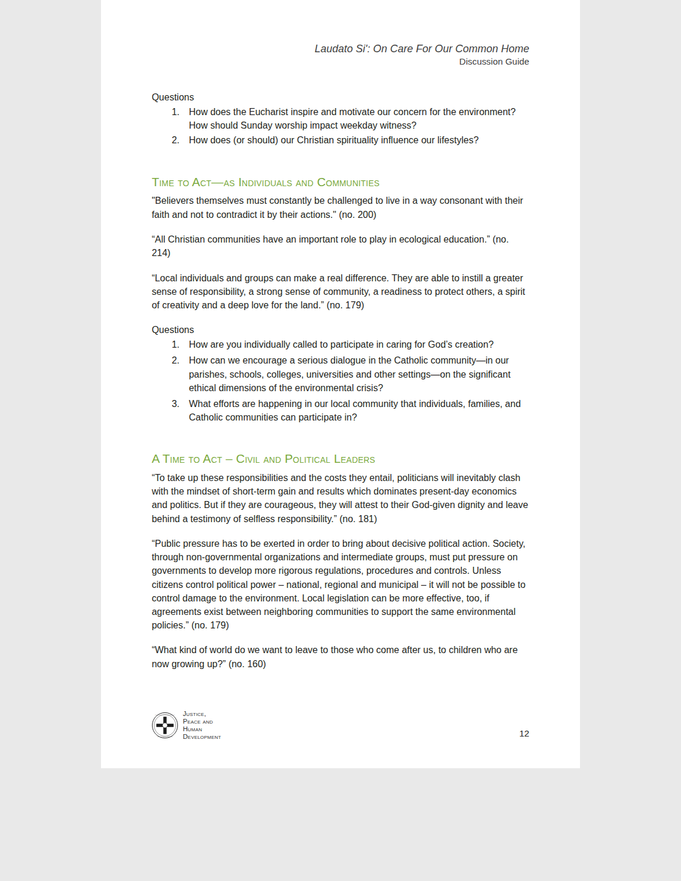Laudato Si': On Care For Our Common Home
Discussion Guide
Questions
How does the Eucharist inspire and motivate our concern for the environment? How should Sunday worship impact weekday witness?
How does (or should) our Christian spirituality influence our lifestyles?
Time to Act—as Individuals and Communities
"Believers themselves must constantly be challenged to live in a way consonant with their faith and not to contradict it by their actions." (no. 200)
“All Christian communities have an important role to play in ecological education.” (no. 214)
“Local individuals and groups can make a real difference. They are able to instill a greater sense of responsibility, a strong sense of community, a readiness to protect others, a spirit of creativity and a deep love for the land.” (no. 179)
Questions
How are you individually called to participate in caring for God’s creation?
How can we encourage a serious dialogue in the Catholic community—in our parishes, schools, colleges, universities and other settings—on the significant ethical dimensions of the environmental crisis?
What efforts are happening in our local community that individuals, families, and Catholic communities can participate in?
A Time to Act – Civil and Political Leaders
“To take up these responsibilities and the costs they entail, politicians will inevitably clash with the mindset of short-term gain and results which dominates present-day economics and politics. But if they are courageous, they will attest to their God-given dignity and leave behind a testimony of selfless responsibility.” (no. 181)
“Public pressure has to be exerted in order to bring about decisive political action. Society, through non-governmental organizations and intermediate groups, must put pressure on governments to develop more rigorous regulations, procedures and controls. Unless citizens control political power – national, regional and municipal – it will not be possible to control damage to the environment. Local legislation can be more effective, too, if agreements exist between neighboring communities to support the same environmental policies.” (no. 179)
“What kind of world do we want to leave to those who come after us, to children who are now growing up?” (no. 160)
UNITED STATES CONFERENCE OF CATHOLIC BISHOPS
Justice,
Peace and
Human
Development
12